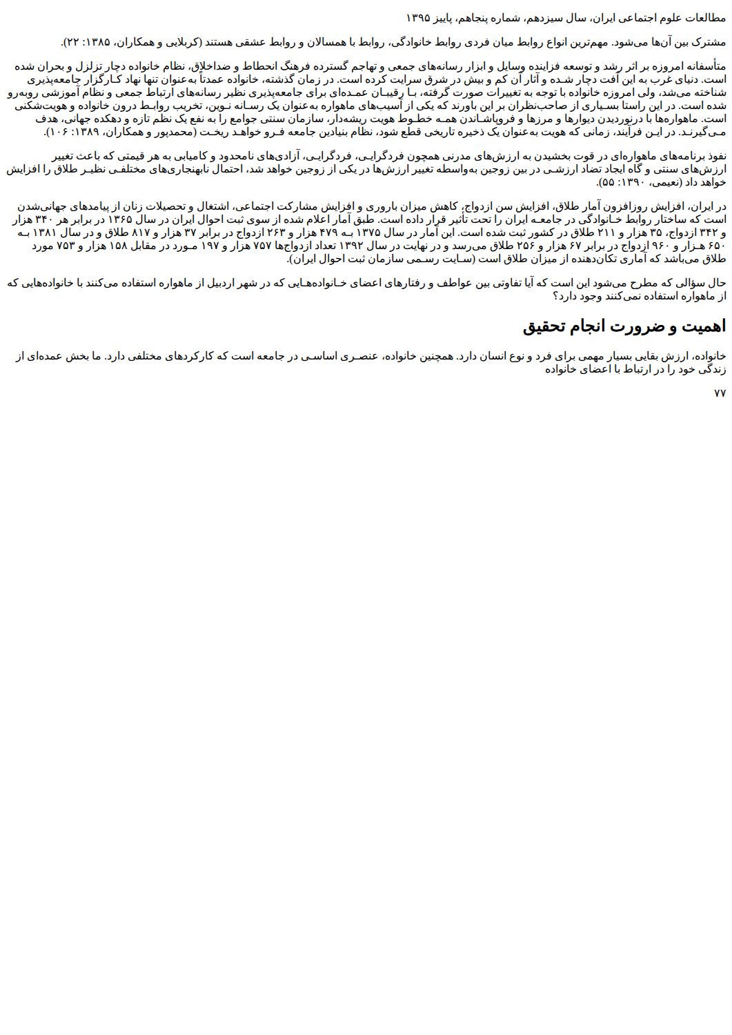مطالعات علوم اجتماعی ایران، سال سیزدهم، شماره پنجاهم، پاییز ۱۳۹۵
مشترک بین آن‌ها می‌شود. مهم‌ترین انواع روابط میان فردی روابط خانوادگی، روابط با همسالان و روابط عشقی هستند (کربلایی و همکاران، ۱۳۸۵: ۲۲).
متأسفانه امروزه بر اثر رشد و توسعه فزاینده وسایل و ابزار رسانه‌های جمعی و تهاجم گسترده فرهنگ انحطاط و ضداخلاق، نظام خانواده دچار تزلزل و بحران شده است. دنیای غرب به این آفت دچار شـده و آثار آن کم و بیش در شرق سرایت کرده است. در زمان گذشته، خانواده عمدتاً به‌عنوان تنها نهاد کـارگزار جامعه‌پذیری شناخته می‌شد، ولی امروزه خانواده با توجه به تغییرات صورت گرفته، بـا رقیبـان عمـده‌ای برای جامعه‌پذیری نظیر رسانه‌های ارتباط جمعی و نظام آموزشی روبه‌رو شده است. در این راستا بسـیاری از صاحب‌نظران بر این باورند که یکی از آسیب‌های ماهواره به‌عنوان یک رسـانه نـوین، تخریب روابـط درون خانواده و هویت‌شکنی است. ماهواره‌ها با درنوردیدن دیوارها و مرزها و فروپاشـاندن همـه خطـوط هویت ریشه‌دار، سازمان سنتی جوامع را به نفع یک نظم تازه و دهکده جهانی، هدف مـی‌گیرنـد. در ایـن فرآیند، زمانی که هویت به‌عنوان یک ذخیره تاریخی قطع شود، نظام بنیادین جامعه فـرو خواهـد ریخـت (محمدپور و همکاران، ۱۳۸۹: ۱۰۶).
نفوذ برنامه‌های ماهواره‌ای در قوت بخشیدن به ارزش‌های مدرنی همچون فردگرایـی، فردگرایـی، آزادی‌های نامحدود و کامیابی به هر قیمتی که باعث تغییر ارزش‌های سنتی و گاه ایجاد تضاد ارزشـی در بین زوجین به‌واسطه تغییر ارزش‌ها در یکی از زوجین خواهد شد، احتمال نابهنجاری‌های مختلفـی نظیـر طلاق را افزایش خواهد داد (نعیمی، ۱۳۹۰: ۵۵).
در ایران، افزایش روزافزون آمار طلاق، افزایش سن ازدواج، کاهش میزان باروری و افزایش مشارکت اجتماعی، اشتغال و تحصیلات زنان از پیامدهای جهانی‌شدن است که ساختار روابط خـانوادگی در جامعـه ایران را تحت تأثیر قرار داده است. طبق آمار اعلام شده از سوی ثبت احوال ایران در سال ۱۳۶۵ در برابر هر ۳۴۰ هزار و ۳۴۲ ازدواج، ۳۵ هزار و ۲۱۱ طلاق در کشور ثبت شده است. این آمار در سال ۱۳۷۵ بـه ۴۷۹ هزار و ۲۶۳ ازدواج در برابر ۳۷ هزار و ۸۱۷ طلاق و در سال ۱۳۸۱ بـه ۶۵۰ هـزار و ۹۶۰ ازدواج در برابر ۶۷ هزار و ۲۵۶ طلاق می‌رسد و در نهایت در سال ۱۳۹۲ تعداد ازدواج‌ها ۷۵۷ هزار و ۱۹۷ مـورد در مقابل ۱۵۸ هزار و ۷۵۳ مورد طلاق می‌باشد که آماری تکان‌دهنده از میزان طلاق است (سـایت رسـمی سازمان ثبت احوال ایران).
حال سؤالی که مطرح می‌شود این است که آیا تفاوتی بین عواطف و رفتارهای اعضای خـانواده‌هـایی که در شهر اردبیل از ماهواره استفاده می‌کنند با خانواده‌هایی که از ماهواره استفاده نمی‌کنند وجود دارد؟
اهمیت و ضرورت انجام تحقیق
خانواده، ارزش بقایی بسیار مهمی برای فرد و نوع انسان دارد. همچنین خانواده، عنصـری اساسـی در جامعه است که کارکردهای مختلفی دارد. ما بخش عمده‌ای از زندگی خود را در ارتباط با اعضای خانواده
۷۷